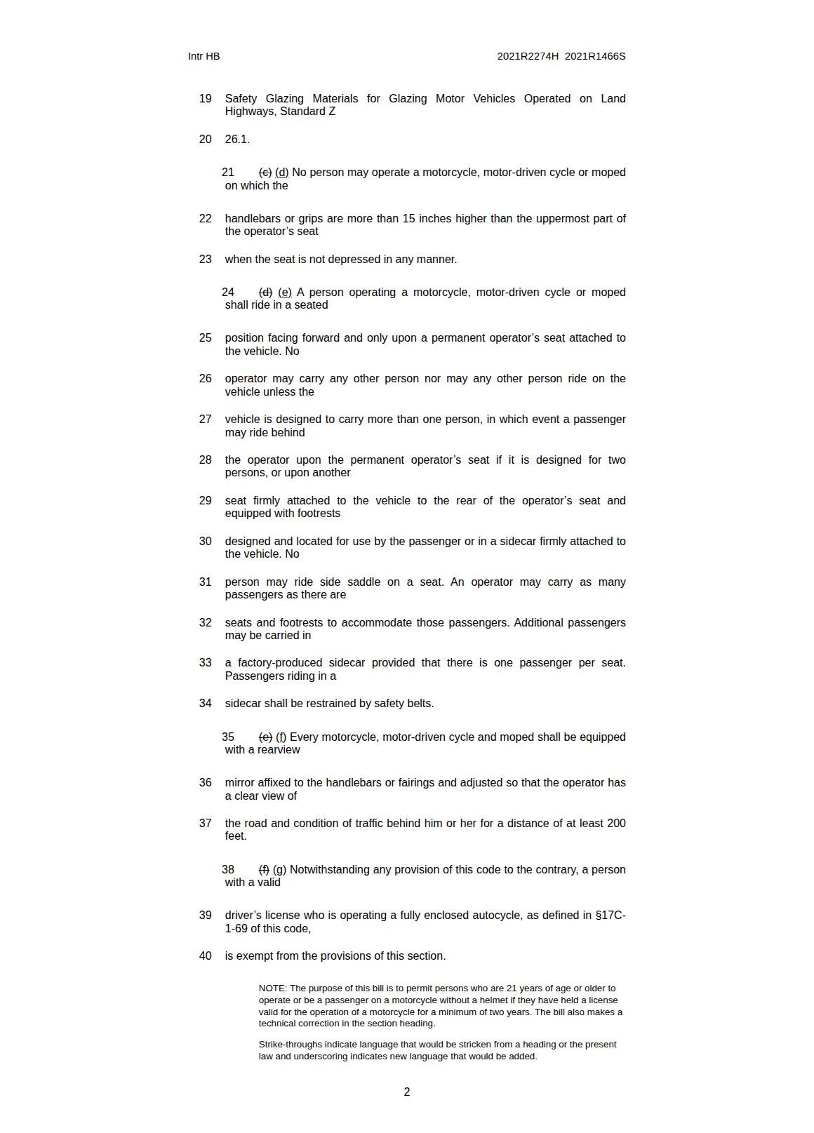Intr HB
2021R2274H 2021R1466S
Safety Glazing Materials for Glazing Motor Vehicles Operated on Land Highways, Standard Z
26.1.
(c) (d) No person may operate a motorcycle, motor-driven cycle or moped on which the
handlebars or grips are more than 15 inches higher than the uppermost part of the operator’s seat
when the seat is not depressed in any manner.
(d) (e) A person operating a motorcycle, motor-driven cycle or moped shall ride in a seated
position facing forward and only upon a permanent operator’s seat attached to the vehicle. No
operator may carry any other person nor may any other person ride on the vehicle unless the
vehicle is designed to carry more than one person, in which event a passenger may ride behind
the operator upon the permanent operator’s seat if it is designed for two persons, or upon another
seat firmly attached to the vehicle to the rear of the operator’s seat and equipped with footrests
designed and located for use by the passenger or in a sidecar firmly attached to the vehicle. No
person may ride side saddle on a seat. An operator may carry as many passengers as there are
seats and footrests to accommodate those passengers. Additional passengers may be carried in
a factory-produced sidecar provided that there is one passenger per seat. Passengers riding in a
sidecar shall be restrained by safety belts.
(e) (f) Every motorcycle, motor-driven cycle and moped shall be equipped with a rearview
mirror affixed to the handlebars or fairings and adjusted so that the operator has a clear view of
the road and condition of traffic behind him or her for a distance of at least 200 feet.
(f) (g) Notwithstanding any provision of this code to the contrary, a person with a valid
driver’s license who is operating a fully enclosed autocycle, as defined in §17C-1-69 of this code,
is exempt from the provisions of this section.
NOTE: The purpose of this bill is to permit persons who are 21 years of age or older to operate or be a passenger on a motorcycle without a helmet if they have held a license valid for the operation of a motorcycle for a minimum of two years. The bill also makes a technical correction in the section heading.
Strike-throughs indicate language that would be stricken from a heading or the present law and underscoring indicates new language that would be added.
2